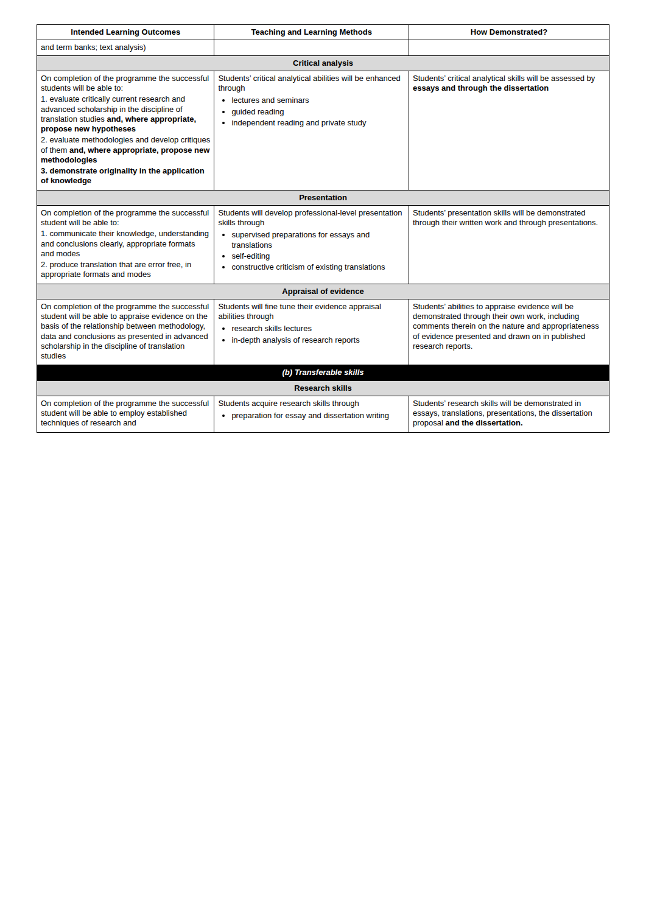| Intended Learning Outcomes | Teaching and Learning Methods | How Demonstrated? |
| --- | --- | --- |
| and term banks; text analysis) | | |
| Critical analysis |
| On completion of the programme the successful students will be able to: 1. evaluate critically current research and advanced scholarship in the discipline of translation studies and, where appropriate, propose new hypotheses 2. evaluate methodologies and develop critiques of them and, where appropriate, propose new methodologies 3. demonstrate originality in the application of knowledge | Students’ critical analytical abilities will be enhanced through lectures and seminars guided reading independent reading and private study | Students’ critical analytical skills will be assessed by essays and through the dissertation |
| Presentation |
| On completion of the programme the successful student will be able to: 1. communicate their knowledge, understanding and conclusions clearly, appropriate formats and modes 2. produce translation that are error free, in appropriate formats and modes | Students will develop professional-level presentation skills through supervised preparations for essays and translations self-editing constructive criticism of existing translations | Students’ presentation skills will be demonstrated through their written work and through presentations. |
| Appraisal of evidence |
| On completion of the programme the successful student will be able to appraise evidence on the basis of the relationship between methodology, data and conclusions as presented in advanced scholarship in the discipline of translation studies | Students will fine tune their evidence appraisal abilities through research skills lectures in-depth analysis of research reports | Students’ abilities to appraise evidence will be demonstrated through their own work, including comments therein on the nature and appropriateness of evidence presented and drawn on in published research reports. |
| (b) Transferable skills |
| Research skills |
| On completion of the programme the successful student will be able to employ established techniques of research and | Students acquire research skills through preparation for essay and dissertation writing | Students’ research skills will be demonstrated in essays, translations, presentations, the dissertation proposal and the dissertation. |